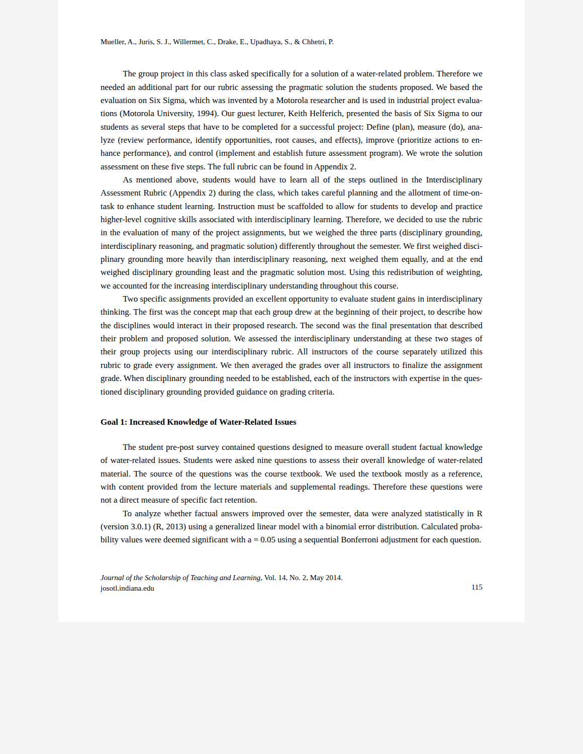Mueller, A., Juris, S. J., Willermet, C., Drake, E., Upadhaya, S., & Chhetri, P.
The group project in this class asked specifically for a solution of a water-related problem. Therefore we needed an additional part for our rubric assessing the pragmatic solution the students proposed. We based the evaluation on Six Sigma, which was invented by a Motorola researcher and is used in industrial project evaluations (Motorola University, 1994). Our guest lecturer, Keith Helferich, presented the basis of Six Sigma to our students as several steps that have to be completed for a successful project: Define (plan), measure (do), analyze (review performance, identify opportunities, root causes, and effects), improve (prioritize actions to enhance performance), and control (implement and establish future assessment program). We wrote the solution assessment on these five steps. The full rubric can be found in Appendix 2.
As mentioned above, students would have to learn all of the steps outlined in the Interdisciplinary Assessment Rubric (Appendix 2) during the class, which takes careful planning and the allotment of time-on-task to enhance student learning. Instruction must be scaffolded to allow for students to develop and practice higher-level cognitive skills associated with interdisciplinary learning. Therefore, we decided to use the rubric in the evaluation of many of the project assignments, but we weighed the three parts (disciplinary grounding, interdisciplinary reasoning, and pragmatic solution) differently throughout the semester. We first weighed disciplinary grounding more heavily than interdisciplinary reasoning, next weighed them equally, and at the end weighed disciplinary grounding least and the pragmatic solution most. Using this redistribution of weighting, we accounted for the increasing interdisciplinary understanding throughout this course.
Two specific assignments provided an excellent opportunity to evaluate student gains in interdisciplinary thinking. The first was the concept map that each group drew at the beginning of their project, to describe how the disciplines would interact in their proposed research. The second was the final presentation that described their problem and proposed solution. We assessed the interdisciplinary understanding at these two stages of their group projects using our interdisciplinary rubric. All instructors of the course separately utilized this rubric to grade every assignment. We then averaged the grades over all instructors to finalize the assignment grade. When disciplinary grounding needed to be established, each of the instructors with expertise in the questioned disciplinary grounding provided guidance on grading criteria.
Goal 1: Increased Knowledge of Water-Related Issues
The student pre-post survey contained questions designed to measure overall student factual knowledge of water-related issues. Students were asked nine questions to assess their overall knowledge of water-related material. The source of the questions was the course textbook. We used the textbook mostly as a reference, with content provided from the lecture materials and supplemental readings. Therefore these questions were not a direct measure of specific fact retention.
To analyze whether factual answers improved over the semester, data were analyzed statistically in R (version 3.0.1) (R, 2013) using a generalized linear model with a binomial error distribution. Calculated probability values were deemed significant with a = 0.05 using a sequential Bonferroni adjustment for each question.
Journal of the Scholarship of Teaching and Learning, Vol. 14, No. 2, May 2014.
josotl.indiana.edu
115